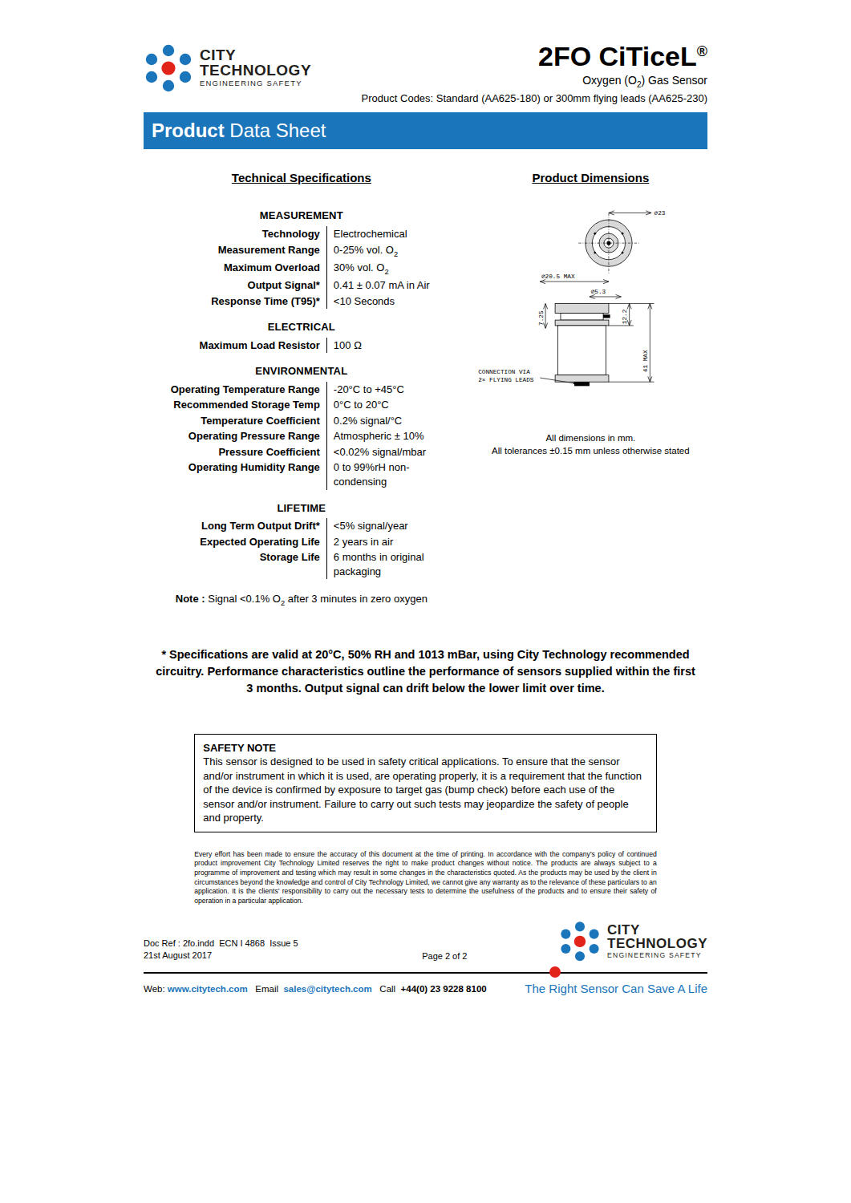CITY
TECHNOLOGY
ENGINEERING SAFETY
2FO CiTiceL®
Oxygen (O2) Gas Sensor
Product Codes: Standard (AA625-180) or 300mm flying leads (AA625-230)
Product Data Sheet
Technical Specifications
MEASUREMENT
| Technology | Electrochemical |
| Measurement Range | 0-25% vol. O 2 |
| Maximum Overload | 30% vol. O 2 |
| Output Signal* | 0.41 ± 0.07 mA in Air |
| Response Time (T95)* | <10 Seconds |
ELECTRICAL
| Maximum Load Resistor | 100 Ω |
ENVIRONMENTAL
| Operating Temperature Range | -20°C to +45°C |
| Recommended Storage Temp | 0°C to 20°C |
| Temperature Coefficient | 0.2% signal/°C |
| Operating Pressure Range | Atmospheric ± 10% |
| Pressure Coefficient | <0.02% signal/mbar |
| Operating Humidity Range | 0 to 99%rH non-condensing |
LIFETIME
| Long Term Output Drift* | <5% signal/year |
| Expected Operating Life | 2 years in air |
| Storage Life | 6 months in original packaging |
Note : Signal <0.1% O2 after 3 minutes in zero oxygen
Product Dimensions
⌀23 ⌀20.5 MAX ⌀5.3 7.25 ⌀2 12.2 41 MAX CONNECTION VIA 2× FLYING LEADS
All dimensions in mm.
All tolerances ±0.15 mm unless otherwise stated
* Specifications are valid at 20°C, 50% RH and 1013 mBar, using City Technology recommended circuitry. Performance characteristics outline the performance of sensors supplied within the first 3 months. Output signal can drift below the lower limit over time.
SAFETY NOTE
This sensor is designed to be used in safety critical applications. To ensure that the sensor and/or instrument in which it is used, are operating properly, it is a requirement that the function of the device is confirmed by exposure to target gas (bump check) before each use of the sensor and/or instrument. Failure to carry out such tests may jeopardize the safety of people and property.
Every effort has been made to ensure the accuracy of this document at the time of printing. In accordance with the company’s policy of continued product improvement City Technology Limited reserves the right to make product changes without notice. The products are always subject to a programme of improvement and testing which may result in some changes in the characteristics quoted. As the products may be used by the client in circumstances beyond the knowledge and control of City Technology Limited, we cannot give any warranty as to the relevance of these particulars to an application. It is the clients’ responsibility to carry out the necessary tests to determine the usefulness of the products and to ensure their safety of operation in a particular application.
Doc Ref : 2fo.indd ECN I 4868 Issue 5
21st August 2017
Page 2 of 2
CITY
TECHNOLOGY
ENGINEERING SAFETY
Web: www.citytech.com Email sales@citytech.com Call +44(0) 23 9228 8100
The Right Sensor Can Save A Life